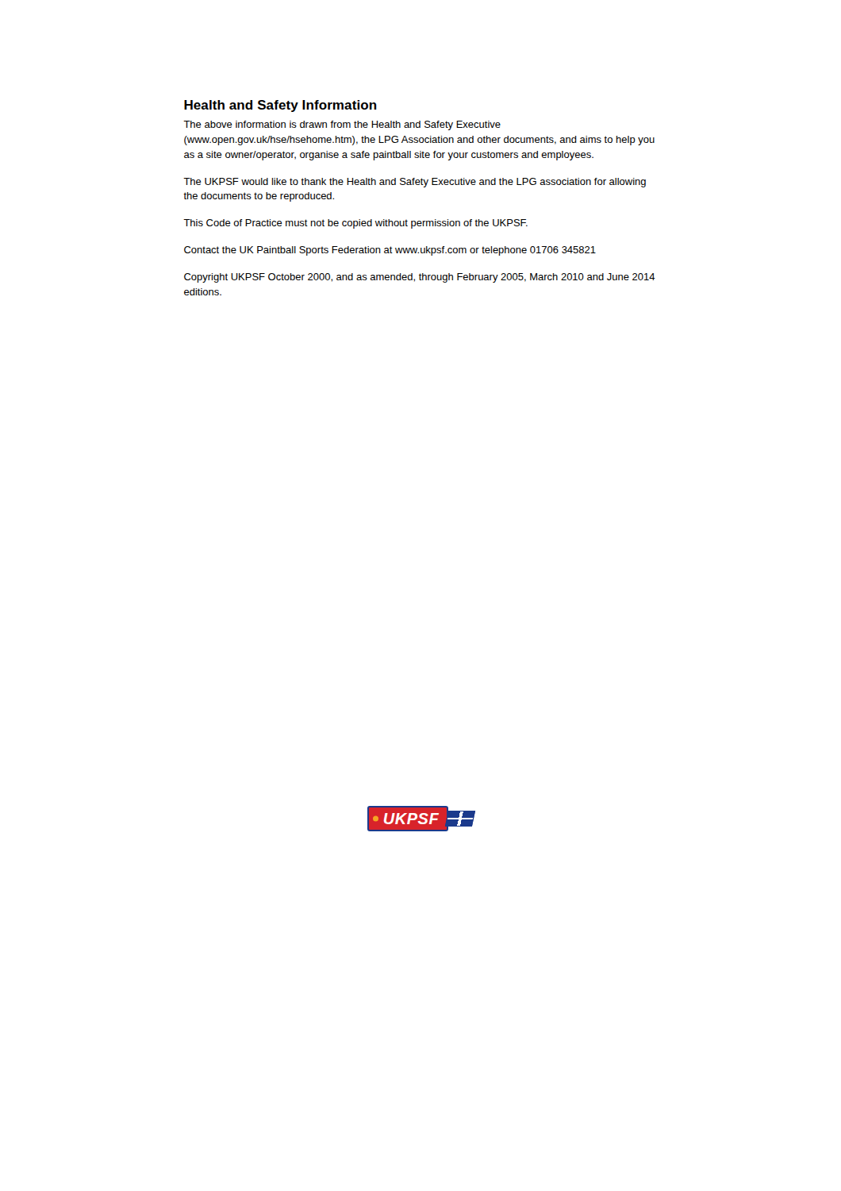Health and Safety Information
The above information is drawn from the Health and Safety Executive (www.open.gov.uk/hse/hsehome.htm), the LPG Association and other documents, and aims to help you as a site owner/operator, organise a safe paintball site for your customers and employees.
The UKPSF would like to thank the Health and Safety Executive and the LPG association for allowing the documents to be reproduced.
This Code of Practice must not be copied without permission of the UKPSF.
Contact the UK Paintball Sports Federation at www.ukpsf.com or telephone 01706 345821
Copyright UKPSF October 2000, and as amended, through February 2005, March 2010 and June 2014 editions.
UKPSF